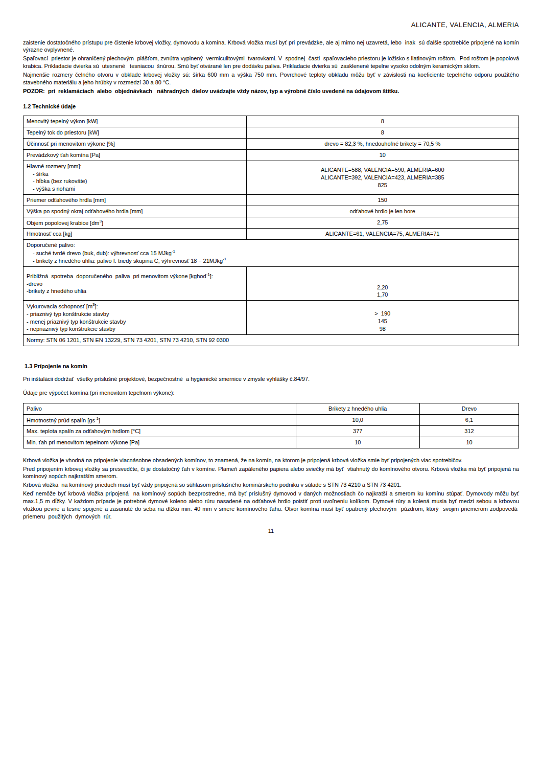ALICANTE, VALENCIA, ALMERIA
zaistenie dostatočného prístupu pre čistenie krbovej vložky, dymovodu a komína. Krbová vložka musí byť pri prevádzke, ale aj mimo nej uzavretá, lebo inak sú ďalšie spotrebiče pripojené na komín výrazne ovplyvnené.
Spaľovací priestor je ohraničený plechovým plášťom, zvnútra vyplnený vermiculitovými tvarovkami. V spodnej časti spaľovacieho priestoru je ložisko s liatinovým roštom. Pod roštom je popolová krabica. Prikladacie dvierka sú utesnené tesniacou šnúrou. Smú byť otvárané len pre dodávku paliva. Prikladacie dvierka sú zasklenené tepelne vysoko odolným keramickým sklom.
Najmenšie rozmery čelného otvoru v obklade krbovej vložky sú: šírka 600 mm a výška 750 mm. Povrchové teploty obkladu môžu byť v závislosti na koeficiente tepelného odporu použitého stavebného materiálu a jeho hrúbky v rozmedzí 30 a 80 °C.
POZOR: pri reklamáciach alebo objednávkach náhradných dielov uvádzajte vždy názov, typ a výrobné číslo uvedené na údajovom štítku.
1.2 Technické údaje
| Menovitý tepelný výkon [kW] | 8 |
| Tepelný tok do priestoru [kW] | 8 |
| Účinnosť pri menovitom výkone [%] | drevo = 82,3 %, hnedouhoľné brikety = 70,5 % |
| Prevádzkový ťah komína [Pa] | 10 |
| Hlavné rozmery [mm]: šírka hĺbka (bez rukoväte) výška s nohami | ALICANTE=588, VALENCIA=590, ALMERIA=600 ALICANTE=392, VALENCIA=423, ALMERIA=385 825 |
| Priemer odťahového hrdla [mm] | 150 |
| Výška po spodný okraj odťahového hrdla [mm] | odťahové hrdlo je len hore |
| Objem popolovej krabice [dm 3 ] | 2,75 |
| Hmotnosť cca [kg] | ALICANTE=61, VALENCIA=75, ALMERIA=71 |
| Doporučené palivo: suché tvrdé drevo (buk, dub): výhrevnosť cca 15 MJkg -1 brikety z hnedého uhlia: palivo I. triedy skupina C, výhrevnosť 18 ÷ 21MJkg -1 |
| Približná spotreba doporučeného paliva pri menovitom výkone [kghod -1 ]: -drevo -brikety z hnedého uhlia | 2,20 1,70 |
| Vykurovacia schopnosť [m 3 ]: - priaznivý typ konštrukcie stavby - menej priaznivý typ konštrukcie stavby - nepriaznivý typ konštrukcie stavby | > 190 145 98 |
| Normy: STN 06 1201, STN EN 13229, STN 73 4201, STN 73 4210, STN 92 0300 |
1.3 Prípojenie na komín
Pri inštalácii dodržať všetky príslušné projektové, bezpečnostné a hygienické smernice v zmysle vyhlášky č.84/97.
Údaje pre výpočet komína (pri menovitom tepelnom výkone):
| Palivo | Brikety z hnedého uhlia | Drevo |
| Hmotnostný prúd spalín [gs -1 ] | 10,0 | 6,1 |
| Max. teplota spalín za odťahovým hrdlom [°C] | 377 | 312 |
| Min. ťah pri menovitom tepelnom výkone [Pa] | 10 | 10 |
Krbová vložka je vhodná na pripojenie viacnásobne obsadených komínov, to znamená, že na komín, na ktorom je pripojená krbová vložka smie byť pripojených viac spotrebičov.
Pred pripojením krbovej vložky sa presvedčte, či je dostatočný ťah v komíne. Plameň zapáleného papiera alebo sviečky má byť vtiahnutý do komínového otvoru. Krbová vložka má byť pripojená na komínový sopúch najkratším smerom.
Krbová vložka na komínový prieduch musí byť vždy pripojená so súhlasom príslušného kominárskeho podniku v súlade s STN 73 4210 a STN 73 4201.
Keď nemôže byť krbová vložka pripojená na komínový sopúch bezprostredne, má byť príslušný dymovod v daných možnostiach čo najkratší a smerom ku komínu stúpať. Dymovody môžu byť max.1,5 m dĺžky. V každom prípade je potrebné dymové koleno alebo rúru nasadené na odťahové hrdlo poistiť proti uvoľneniu kolíkom. Dymové rúry a kolená musia byť medzi sebou a krbovou vložkou pevne a tesne spojené a zasunuté do seba na dĺžku min. 40 mm v smere komínového ťahu. Otvor komína musí byť opatrený plechovým púzdrom, ktorý svojim priemerom zodpovedá priemeru použitých dymových rúr.
11